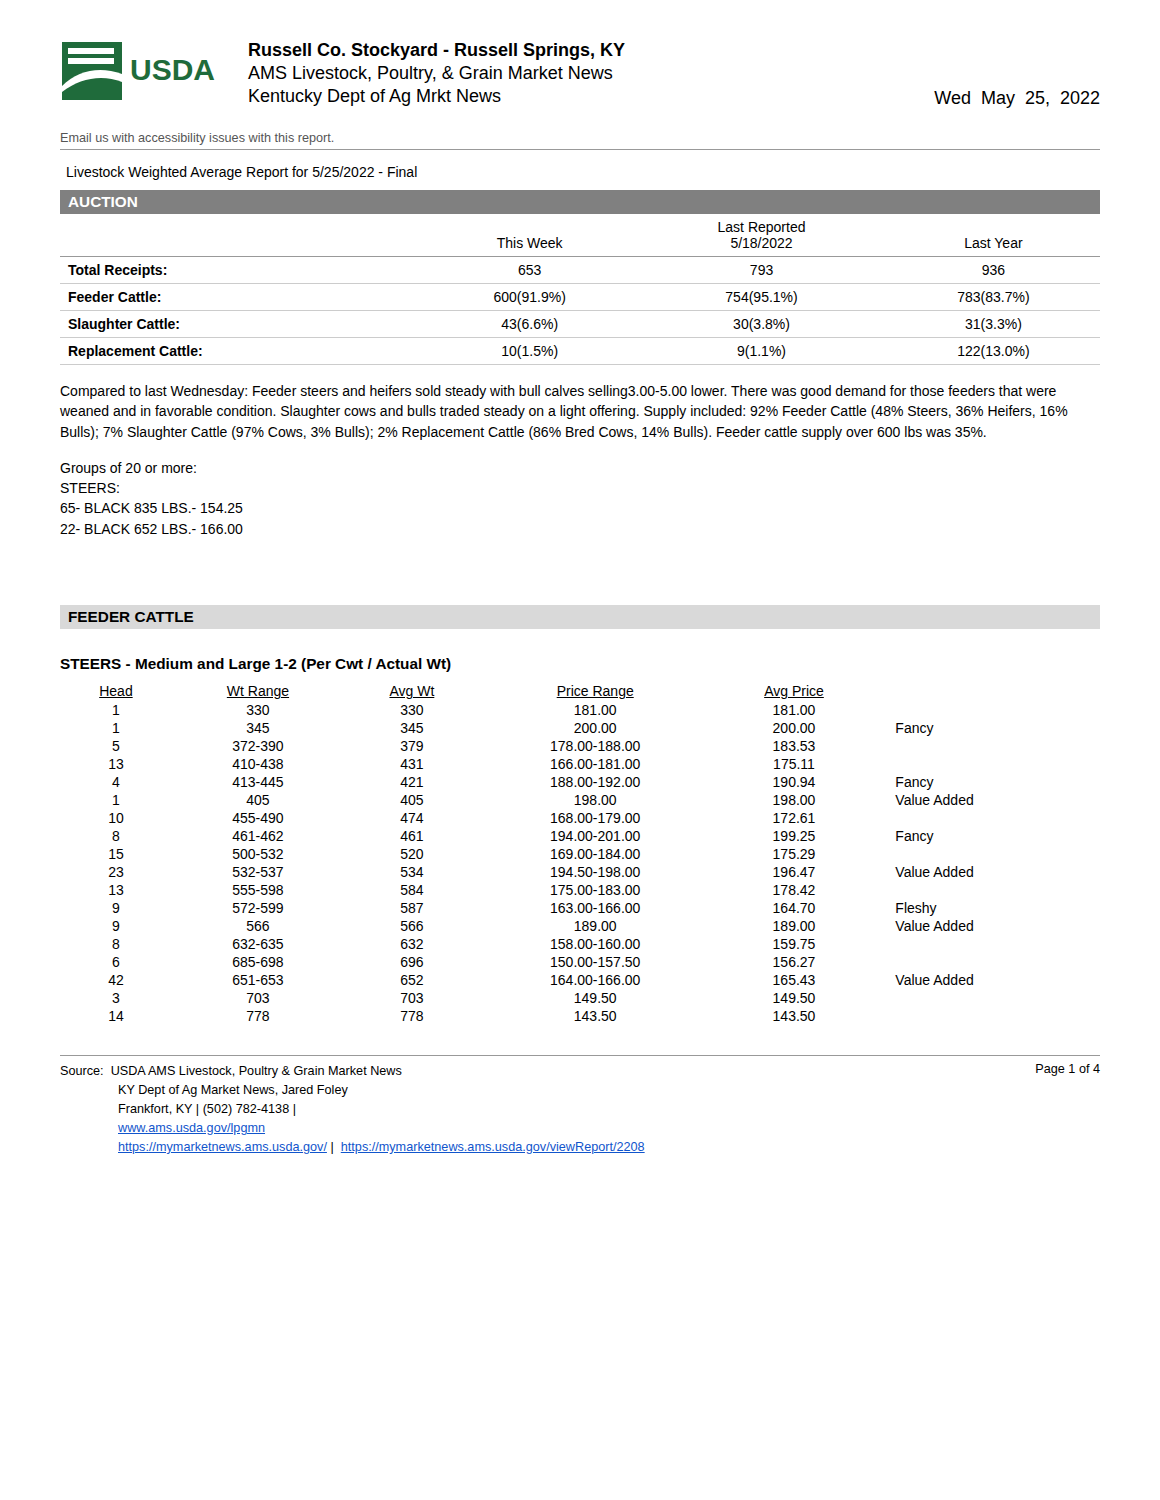USDA
Russell Co. Stockyard - Russell Springs, KY
AMS Livestock, Poultry, & Grain Market News
Kentucky Dept of Ag Mrkt News
Wed May 25, 2022
Email us with accessibility issues with this report.
Livestock Weighted Average Report for 5/25/2022 - Final
AUCTION
| | This Week | Last Reported 5/18/2022 | Last Year |
| --- | --- | --- | --- |
| Total Receipts: | 653 | 793 | 936 |
| Feeder Cattle: | 600(91.9%) | 754(95.1%) | 783(83.7%) |
| Slaughter Cattle: | 43(6.6%) | 30(3.8%) | 31(3.3%) |
| Replacement Cattle: | 10(1.5%) | 9(1.1%) | 122(13.0%) |
Compared to last Wednesday: Feeder steers and heifers sold steady with bull calves selling3.00-5.00 lower. There was good demand for those feeders that were weaned and in favorable condition. Slaughter cows and bulls traded steady on a light offering. Supply included: 92% Feeder Cattle (48% Steers, 36% Heifers, 16% Bulls); 7% Slaughter Cattle (97% Cows, 3% Bulls); 2% Replacement Cattle (86% Bred Cows, 14% Bulls). Feeder cattle supply over 600 lbs was 35%.
Groups of 20 or more:
STEERS:
65- BLACK 835 LBS.- 154.25
22- BLACK 652 LBS.- 166.00
FEEDER CATTLE
STEERS - Medium and Large 1-2 (Per Cwt / Actual Wt)
| Head | Wt Range | Avg Wt | Price Range | Avg Price | |
| --- | --- | --- | --- | --- | --- |
| 1 | 330 | 330 | 181.00 | 181.00 | |
| 1 | 345 | 345 | 200.00 | 200.00 | Fancy |
| 5 | 372-390 | 379 | 178.00-188.00 | 183.53 | |
| 13 | 410-438 | 431 | 166.00-181.00 | 175.11 | |
| 4 | 413-445 | 421 | 188.00-192.00 | 190.94 | Fancy |
| 1 | 405 | 405 | 198.00 | 198.00 | Value Added |
| 10 | 455-490 | 474 | 168.00-179.00 | 172.61 | |
| 8 | 461-462 | 461 | 194.00-201.00 | 199.25 | Fancy |
| 15 | 500-532 | 520 | 169.00-184.00 | 175.29 | |
| 23 | 532-537 | 534 | 194.50-198.00 | 196.47 | Value Added |
| 13 | 555-598 | 584 | 175.00-183.00 | 178.42 | |
| 9 | 572-599 | 587 | 163.00-166.00 | 164.70 | Fleshy |
| 9 | 566 | 566 | 189.00 | 189.00 | Value Added |
| 8 | 632-635 | 632 | 158.00-160.00 | 159.75 | |
| 6 | 685-698 | 696 | 150.00-157.50 | 156.27 | |
| 42 | 651-653 | 652 | 164.00-166.00 | 165.43 | Value Added |
| 3 | 703 | 703 | 149.50 | 149.50 | |
| 14 | 778 | 778 | 143.50 | 143.50 | |
Source: USDA AMS Livestock, Poultry & Grain Market News
KY Dept of Ag Market News, Jared Foley
Frankfort, KY | (502) 782-4138 |
www.ams.usda.gov/lpgmn
https://mymarketnews.ams.usda.gov/ | https://mymarketnews.ams.usda.gov/viewReport/2208
Page 1 of 4